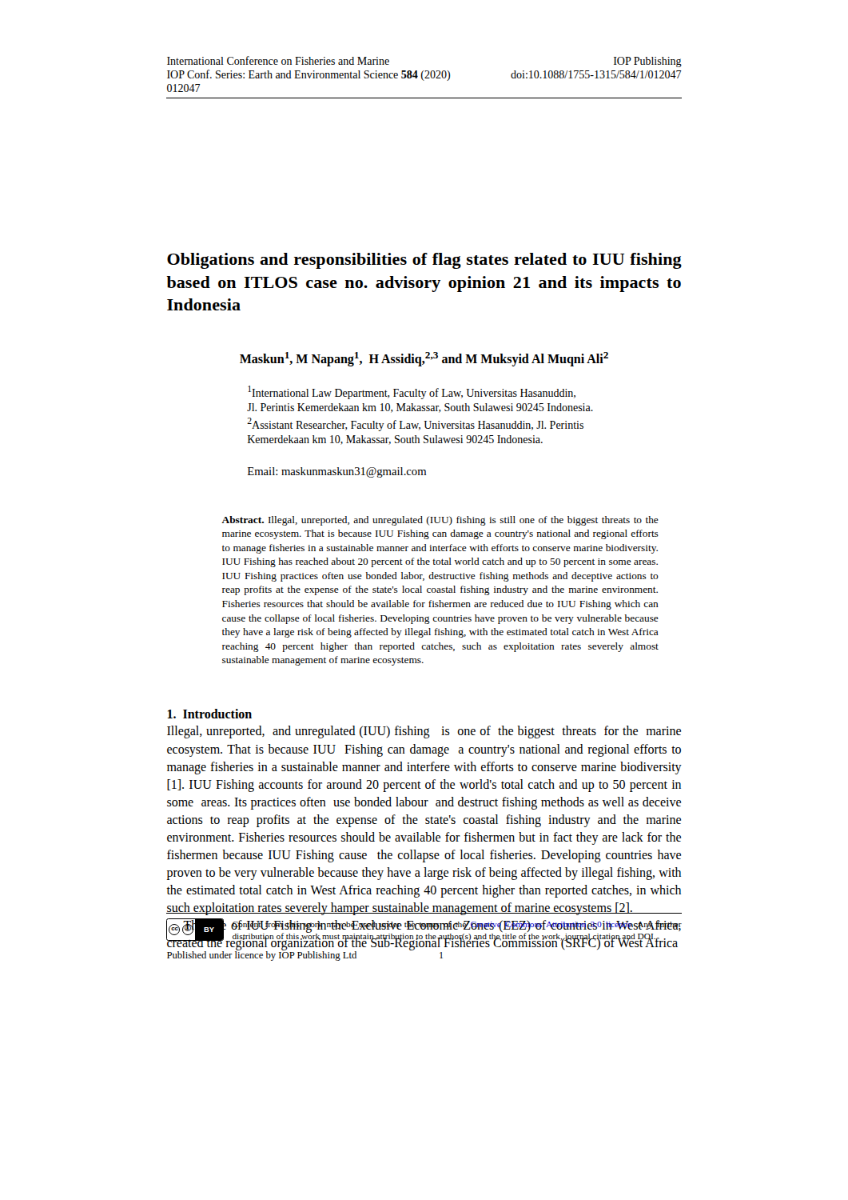International Conference on Fisheries and Marine
IOP Publishing
IOP Conf. Series: Earth and Environmental Science 584 (2020) 012047
doi:10.1088/1755-1315/584/1/012047
Obligations and responsibilities of flag states related to IUU fishing based on ITLOS case no. advisory opinion 21 and its impacts to Indonesia
Maskun1, M Napang1, H Assidiq,2,3 and M Muksyid Al Muqni Ali2
1International Law Department, Faculty of Law, Universitas Hasanuddin,
Jl. Perintis Kemerdekaan km 10, Makassar, South Sulawesi 90245 Indonesia.
2Assistant Researcher, Faculty of Law, Universitas Hasanuddin, Jl. Perintis
Kemerdekaan km 10, Makassar, South Sulawesi 90245 Indonesia.
Email: maskunmaskun31@gmail.com
Abstract. Illegal, unreported, and unregulated (IUU) fishing is still one of the biggest threats to the marine ecosystem. That is because IUU Fishing can damage a country's national and regional efforts to manage fisheries in a sustainable manner and interface with efforts to conserve marine biodiversity. IUU Fishing has reached about 20 percent of the total world catch and up to 50 percent in some areas. IUU Fishing practices often use bonded labor, destructive fishing methods and deceptive actions to reap profits at the expense of the state's local coastal fishing industry and the marine environment. Fisheries resources that should be available for fishermen are reduced due to IUU Fishing which can cause the collapse of local fisheries. Developing countries have proven to be very vulnerable because they have a large risk of being affected by illegal fishing, with the estimated total catch in West Africa reaching 40 percent higher than reported catches, such as exploitation rates severely almost sustainable management of marine ecosystems.
1. Introduction
Illegal, unreported, and unregulated (IUU) fishing is one of the biggest threats for the marine ecosystem. That is because IUU Fishing can damage a country's national and regional efforts to manage fisheries in a sustainable manner and interfere with efforts to conserve marine biodiversity [1]. IUU Fishing accounts for around 20 percent of the world's total catch and up to 50 percent in some areas. Its practices often use bonded labour and destruct fishing methods as well as deceive actions to reap profits at the expense of the state's coastal fishing industry and the marine environment. Fisheries resources should be available for fishermen but in fact they are lack for the fishermen because IUU Fishing cause the collapse of local fisheries. Developing countries have proven to be very vulnerable because they have a large risk of being affected by illegal fishing, with the estimated total catch in West Africa reaching 40 percent higher than reported catches, in which such exploitation rates severely hamper sustainable management of marine ecosystems [2].
The rise of IUU Fishing in the Exclusive Economic Zones (EEZ) of countries in West Africa, created the regional organization of the Sub-Regional Fisheries Commission (SRFC) of West Africa
cc ⓘ
BY
Content from this work may be used under the terms of the Creative Commons Attribution 3.0 licence. Any further distribution of this work must maintain attribution to the author(s) and the title of the work, journal citation and DOI.
Published under licence by IOP Publishing Ltd
1